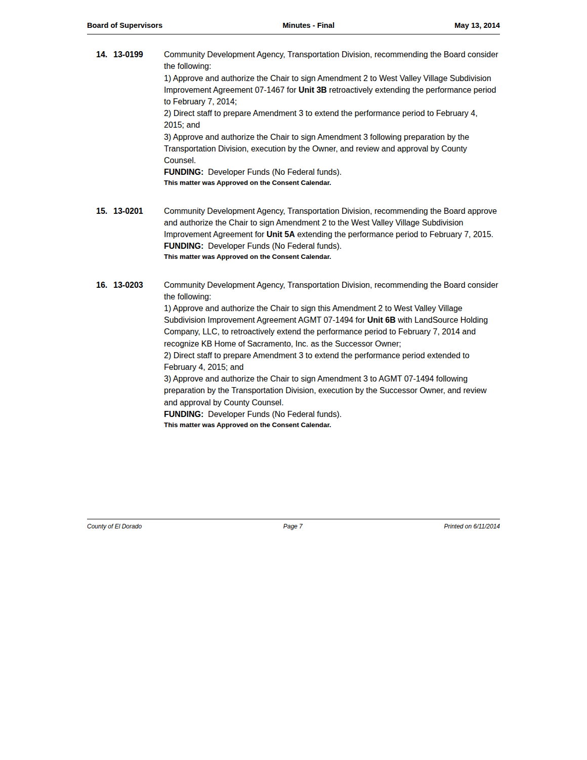Board of Supervisors
Minutes - Final
May 13, 2014
14.
13-0199
Community Development Agency, Transportation Division, recommending the Board consider the following:
1) Approve and authorize the Chair to sign Amendment 2 to West Valley Village Subdivision Improvement Agreement 07-1467 for Unit 3B retroactively extending the performance period to February 7, 2014;
2) Direct staff to prepare Amendment 3 to extend the performance period to February 4, 2015; and
3) Approve and authorize the Chair to sign Amendment 3 following preparation by the Transportation Division, execution by the Owner, and review and approval by County Counsel.
FUNDING: Developer Funds (No Federal funds).
This matter was Approved on the Consent Calendar.
15.
13-0201
Community Development Agency, Transportation Division, recommending the Board approve and authorize the Chair to sign Amendment 2 to the West Valley Village Subdivision Improvement Agreement for Unit 5A extending the performance period to February 7, 2015.
FUNDING: Developer Funds (No Federal funds).
This matter was Approved on the Consent Calendar.
16.
13-0203
Community Development Agency, Transportation Division, recommending the Board consider the following:
1) Approve and authorize the Chair to sign this Amendment 2 to West Valley Village Subdivision Improvement Agreement AGMT 07-1494 for Unit 6B with LandSource Holding Company, LLC, to retroactively extend the performance period to February 7, 2014 and recognize KB Home of Sacramento, Inc. as the Successor Owner;
2) Direct staff to prepare Amendment 3 to extend the performance period extended to February 4, 2015; and
3) Approve and authorize the Chair to sign Amendment 3 to AGMT 07-1494 following preparation by the Transportation Division, execution by the Successor Owner, and review and approval by County Counsel.
FUNDING: Developer Funds (No Federal funds).
This matter was Approved on the Consent Calendar.
County of El Dorado
Page 7
Printed on 6/11/2014